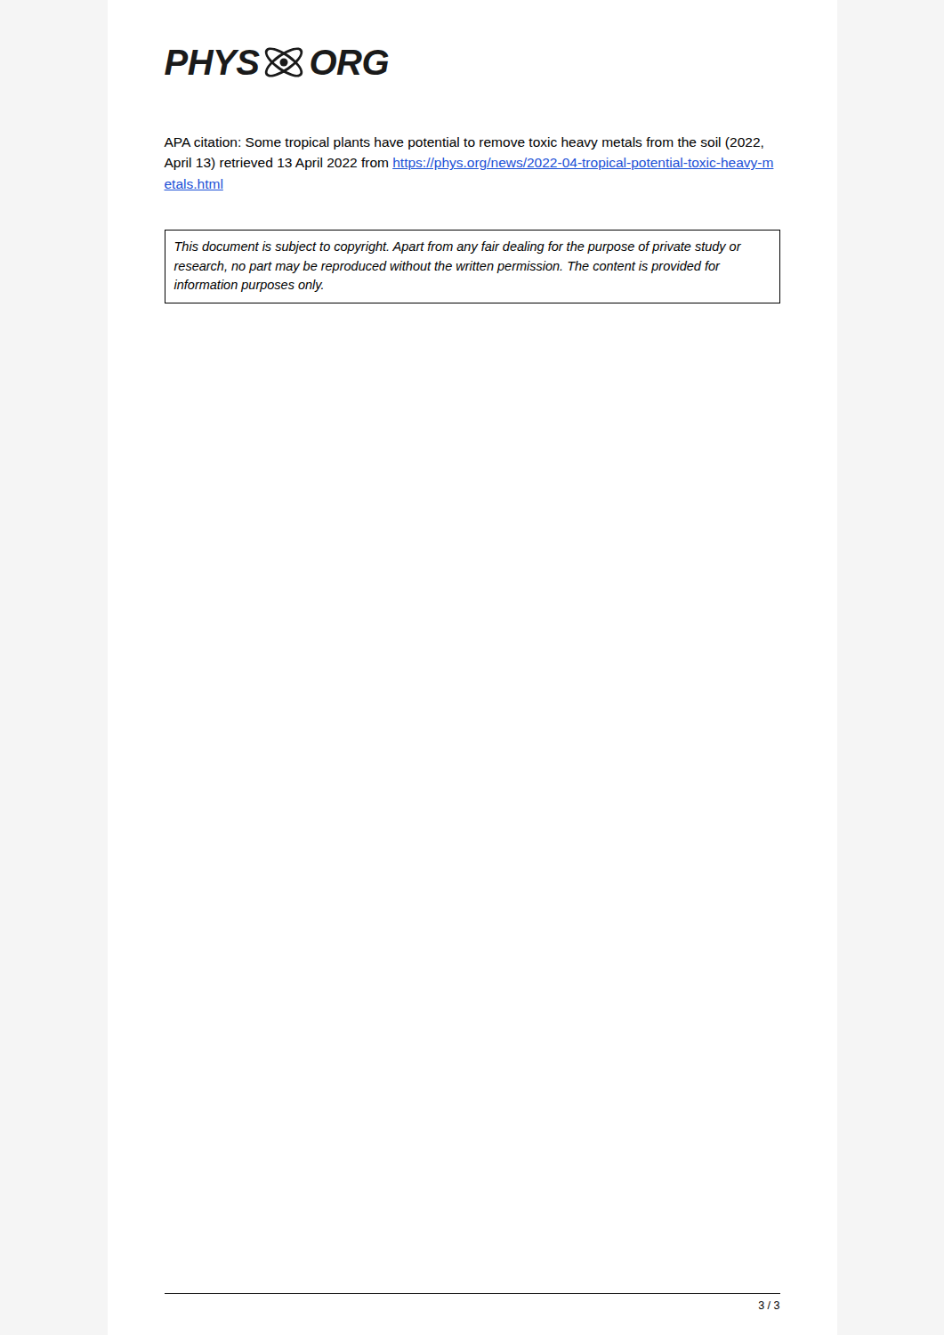PHYS ORG
APA citation: Some tropical plants have potential to remove toxic heavy metals from the soil (2022, April 13) retrieved 13 April 2022 from https://phys.org/news/2022-04-tropical-potential-toxic-heavy-metals.html
This document is subject to copyright. Apart from any fair dealing for the purpose of private study or research, no part may be reproduced without the written permission. The content is provided for information purposes only.
3 / 3